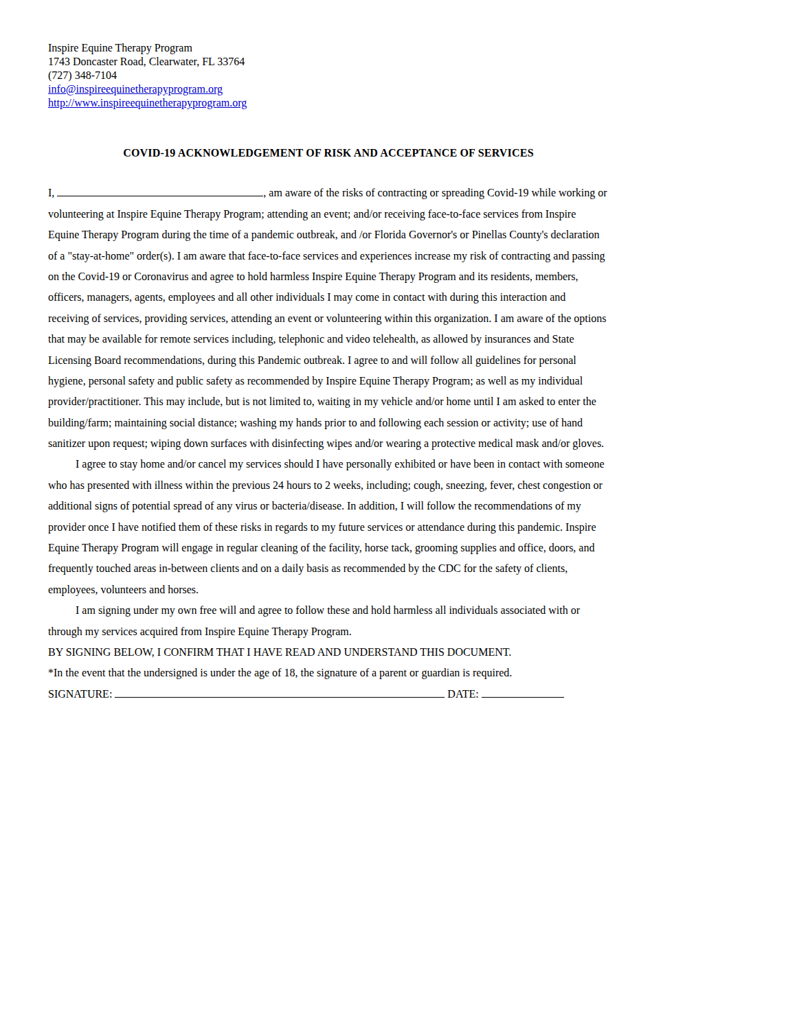Inspire Equine Therapy Program
1743 Doncaster Road, Clearwater, FL 33764
(727) 348-7104
info@inspireequinetherapyprogram.org
http://www.inspireequinetherapyprogram.org
COVID-19 ACKNOWLEDGEMENT OF RISK AND ACCEPTANCE OF SERVICES
I, , am aware of the risks of contracting or spreading Covid-19 while working or volunteering at Inspire Equine Therapy Program; attending an event; and/or receiving face-to-face services from Inspire Equine Therapy Program during the time of a pandemic outbreak, and /or Florida Governor's or Pinellas County's declaration of a "stay-at-home" order(s). I am aware that face-to-face services and experiences increase my risk of contracting and passing on the Covid-19 or Coronavirus and agree to hold harmless Inspire Equine Therapy Program and its residents, members, officers, managers, agents, employees and all other individuals I may come in contact with during this interaction and receiving of services, providing services, attending an event or volunteering within this organization. I am aware of the options that may be available for remote services including, telephonic and video telehealth, as allowed by insurances and State Licensing Board recommendations, during this Pandemic outbreak. I agree to and will follow all guidelines for personal hygiene, personal safety and public safety as recommended by Inspire Equine Therapy Program; as well as my individual provider/practitioner. This may include, but is not limited to, waiting in my vehicle and/or home until I am asked to enter the building/farm; maintaining social distance; washing my hands prior to and following each session or activity; use of hand sanitizer upon request; wiping down surfaces with disinfecting wipes and/or wearing a protective medical mask and/or gloves.
I agree to stay home and/or cancel my services should I have personally exhibited or have been in contact with someone who has presented with illness within the previous 24 hours to 2 weeks, including; cough, sneezing, fever, chest congestion or additional signs of potential spread of any virus or bacteria/disease. In addition, I will follow the recommendations of my provider once I have notified them of these risks in regards to my future services or attendance during this pandemic. Inspire Equine Therapy Program will engage in regular cleaning of the facility, horse tack, grooming supplies and office, doors, and frequently touched areas in-between clients and on a daily basis as recommended by the CDC for the safety of clients, employees, volunteers and horses.
I am signing under my own free will and agree to follow these and hold harmless all individuals associated with or through my services acquired from Inspire Equine Therapy Program.
BY SIGNING BELOW, I CONFIRM THAT I HAVE READ AND UNDERSTAND THIS DOCUMENT.
*In the event that the undersigned is under the age of 18, the signature of a parent or guardian is required.
SIGNATURE: DATE: